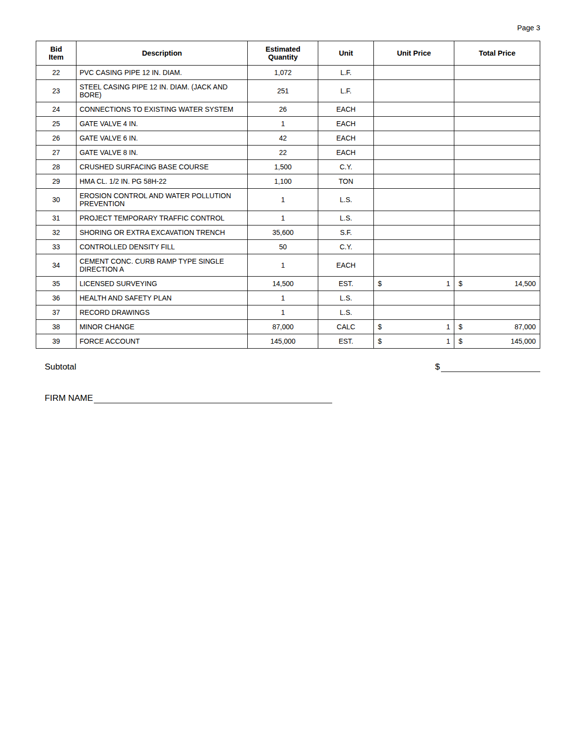Page 3
| Bid Item | Description | Estimated Quantity | Unit | Unit Price | Total Price |
| --- | --- | --- | --- | --- | --- |
| 22 | PVC CASING PIPE 12 IN. DIAM. | 1,072 | L.F. | | |
| 23 | STEEL CASING PIPE 12 IN. DIAM. (JACK AND BORE) | 251 | L.F. | | |
| 24 | CONNECTIONS TO EXISTING WATER SYSTEM | 26 | EACH | | |
| 25 | GATE VALVE 4 IN. | 1 | EACH | | |
| 26 | GATE VALVE 6 IN. | 42 | EACH | | |
| 27 | GATE VALVE 8 IN. | 22 | EACH | | |
| 28 | CRUSHED SURFACING BASE COURSE | 1,500 | C.Y. | | |
| 29 | HMA CL. 1/2 in. Pg 58H-22 | 1,100 | TON | | |
| 30 | EROSION CONTROL AND WATER POLLUTION PREVENTION | 1 | L.S. | | |
| 31 | PROJECT TEMPORARY TRAFFIC CONTROL | 1 | L.S. | | |
| 32 | SHORING OR EXTRA EXCAVATION TRENCH | 35,600 | S.F. | | |
| 33 | CONTROLLED DENSITY FILL | 50 | C.Y. | | |
| 34 | CEMENT CONC. CURB RAMP TYPE SINGLE DIRECTION A | 1 | EACH | | |
| 35 | LICENSED SURVEYING | 14,500 | EST. | $ 1 | $ 14,500 |
| 36 | HEALTH AND SAFETY PLAN | 1 | L.S. | | |
| 37 | RECORD DRAWINGS | 1 | L.S. | | |
| 38 | MINOR CHANGE | 87,000 | CALC | $ 1 | $ 87,000 |
| 39 | FORCE ACCOUNT | 145,000 | EST. | $ 1 | $ 145,000 |
Subtotal $
FIRM NAME